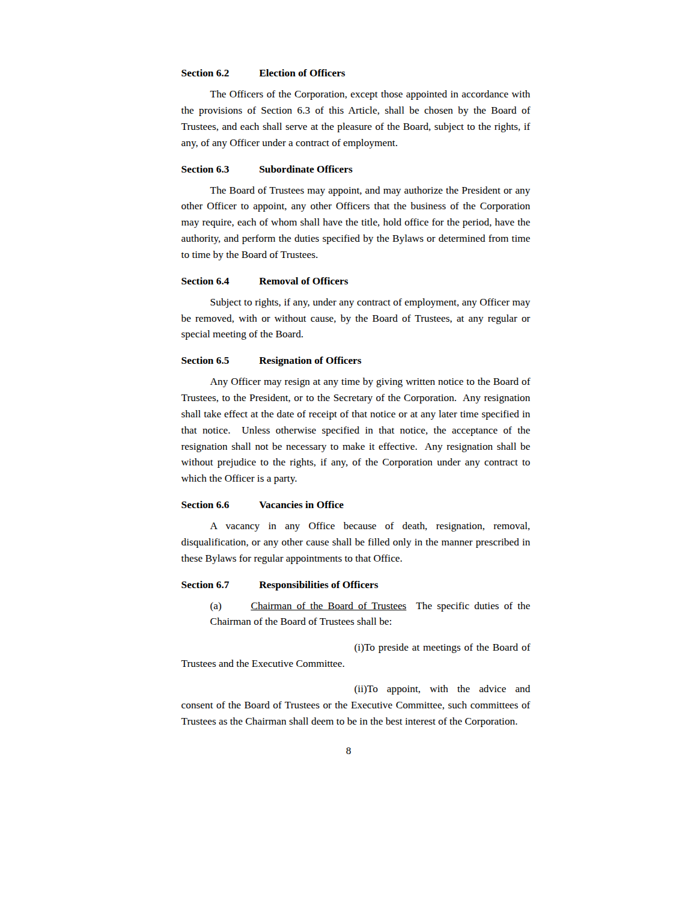Section 6.2 Election of Officers
The Officers of the Corporation, except those appointed in accordance with the provisions of Section 6.3 of this Article, shall be chosen by the Board of Trustees, and each shall serve at the pleasure of the Board, subject to the rights, if any, of any Officer under a contract of employment.
Section 6.3 Subordinate Officers
The Board of Trustees may appoint, and may authorize the President or any other Officer to appoint, any other Officers that the business of the Corporation may require, each of whom shall have the title, hold office for the period, have the authority, and perform the duties specified by the Bylaws or determined from time to time by the Board of Trustees.
Section 6.4 Removal of Officers
Subject to rights, if any, under any contract of employment, any Officer may be removed, with or without cause, by the Board of Trustees, at any regular or special meeting of the Board.
Section 6.5 Resignation of Officers
Any Officer may resign at any time by giving written notice to the Board of Trustees, to the President, or to the Secretary of the Corporation. Any resignation shall take effect at the date of receipt of that notice or at any later time specified in that notice. Unless otherwise specified in that notice, the acceptance of the resignation shall not be necessary to make it effective. Any resignation shall be without prejudice to the rights, if any, of the Corporation under any contract to which the Officer is a party.
Section 6.6 Vacancies in Office
A vacancy in any Office because of death, resignation, removal, disqualification, or any other cause shall be filled only in the manner prescribed in these Bylaws for regular appointments to that Office.
Section 6.7 Responsibilities of Officers
(a) Chairman of the Board of Trustees The specific duties of the Chairman of the Board of Trustees shall be:
(i) To preside at meetings of the Board of Trustees and the Executive Committee.
(ii) To appoint, with the advice and consent of the Board of Trustees or the Executive Committee, such committees of Trustees as the Chairman shall deem to be in the best interest of the Corporation.
8